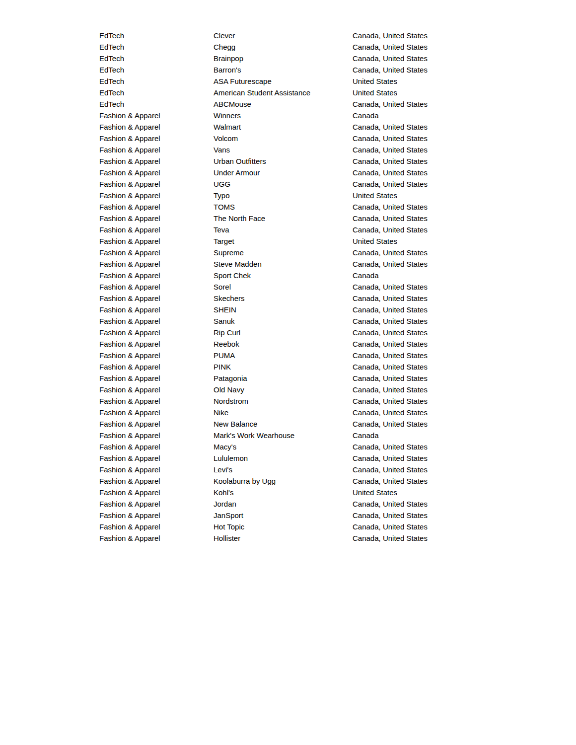| EdTech | Clever | Canada, United States |
| EdTech | Chegg | Canada, United States |
| EdTech | Brainpop | Canada, United States |
| EdTech | Barron's | Canada, United States |
| EdTech | ASA Futurescape | United States |
| EdTech | American Student Assistance | United States |
| EdTech | ABCMouse | Canada, United States |
| Fashion & Apparel | Winners | Canada |
| Fashion & Apparel | Walmart | Canada, United States |
| Fashion & Apparel | Volcom | Canada, United States |
| Fashion & Apparel | Vans | Canada, United States |
| Fashion & Apparel | Urban Outfitters | Canada, United States |
| Fashion & Apparel | Under Armour | Canada, United States |
| Fashion & Apparel | UGG | Canada, United States |
| Fashion & Apparel | Typo | United States |
| Fashion & Apparel | TOMS | Canada, United States |
| Fashion & Apparel | The North Face | Canada, United States |
| Fashion & Apparel | Teva | Canada, United States |
| Fashion & Apparel | Target | United States |
| Fashion & Apparel | Supreme | Canada, United States |
| Fashion & Apparel | Steve Madden | Canada, United States |
| Fashion & Apparel | Sport Chek | Canada |
| Fashion & Apparel | Sorel | Canada, United States |
| Fashion & Apparel | Skechers | Canada, United States |
| Fashion & Apparel | SHEIN | Canada, United States |
| Fashion & Apparel | Sanuk | Canada, United States |
| Fashion & Apparel | Rip Curl | Canada, United States |
| Fashion & Apparel | Reebok | Canada, United States |
| Fashion & Apparel | PUMA | Canada, United States |
| Fashion & Apparel | PINK | Canada, United States |
| Fashion & Apparel | Patagonia | Canada, United States |
| Fashion & Apparel | Old Navy | Canada, United States |
| Fashion & Apparel | Nordstrom | Canada, United States |
| Fashion & Apparel | Nike | Canada, United States |
| Fashion & Apparel | New Balance | Canada, United States |
| Fashion & Apparel | Mark's Work Wearhouse | Canada |
| Fashion & Apparel | Macy's | Canada, United States |
| Fashion & Apparel | Lululemon | Canada, United States |
| Fashion & Apparel | Levi's | Canada, United States |
| Fashion & Apparel | Koolaburra by Ugg | Canada, United States |
| Fashion & Apparel | Kohl's | United States |
| Fashion & Apparel | Jordan | Canada, United States |
| Fashion & Apparel | JanSport | Canada, United States |
| Fashion & Apparel | Hot Topic | Canada, United States |
| Fashion & Apparel | Hollister | Canada, United States |